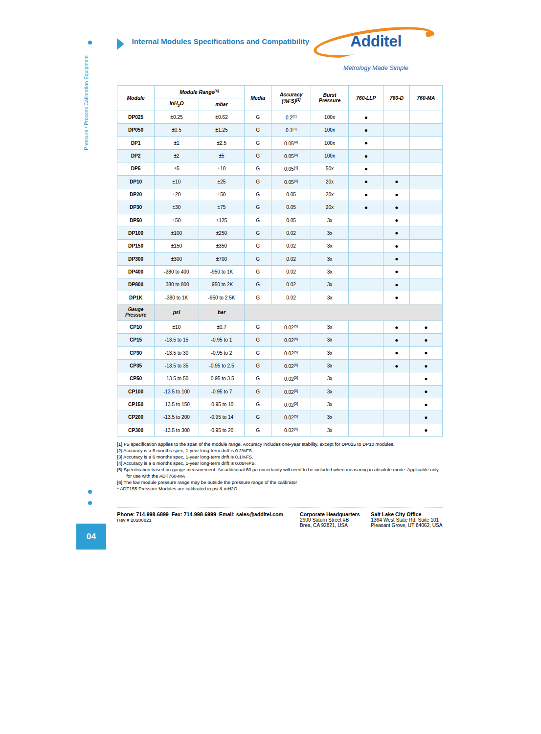Pressure / Process Calibration Equipment
04
Additel
Metrology Made Simple
Internal Modules Specifications and Compatibility
| Module | Module Range [6] | Media | Accuracy (%FS) [1] | Burst Pressure | 760-LLP | 760-D | 760-MA |
| --- | --- | --- | --- | --- | --- | --- | --- |
| inH 2 O | mbar |
| DP025 | ±0.25 | ±0.62 | G | 0.2 [2] | 100x | | | |
| DP050 | ±0.5 | ±1.25 | G | 0.1 [3] | 100x | | | |
| DP1 | ±1 | ±2.5 | G | 0.05 [4] | 100x | | | |
| DP2 | ±2 | ±5 | G | 0.05 [4] | 100x | | | |
| DP5 | ±5 | ±10 | G | 0.05 [4] | 50x | | | |
| DP10 | ±10 | ±25 | G | 0.05 [4] | 20x | | | |
| DP20 | ±20 | ±50 | G | 0.05 | 20x | | | |
| DP30 | ±30 | ±75 | G | 0.05 | 20x | | | |
| DP50 | ±50 | ±125 | G | 0.05 | 3x | | | |
| DP100 | ±100 | ±250 | G | 0.02 | 3x | | | |
| DP150 | ±150 | ±350 | G | 0.02 | 3x | | | |
| DP300 | ±300 | ±700 | G | 0.02 | 3x | | | |
| DP400 | -380 to 400 | -950 to 1K | G | 0.02 | 3x | | | |
| DP800 | -380 to 800 | -950 to 2K | G | 0.02 | 3x | | | |
| DP1K | -380 to 1K | -950 to 2.5K | G | 0.02 | 3x | | | |
| Gauge Pressure | psi | bar | |
| CP10 | ±10 | ±0.7 | G | 0.02 [5] | 3x | | | |
| CP15 | -13.5 to 15 | -0.95 to 1 | G | 0.02 [5] | 3x | | | |
| CP30 | -13.5 to 30 | -0.95 to 2 | G | 0.02 [5] | 3x | | | |
| CP35 | -13.5 to 35 | -0.95 to 2.5 | G | 0.02 [5] | 3x | | | |
| CP50 | -13.5 to 50 | -0.95 to 3.5 | G | 0.02 [5] | 3x | | | |
| CP100 | -13.5 to 100 | -0.95 to 7 | G | 0.02 [5] | 3x | | | |
| CP150 | -13.5 to 150 | -0.95 to 10 | G | 0.02 [5] | 3x | | | |
| CP200 | -13.5 to 200 | -0.95 to 14 | G | 0.02 [5] | 3x | | | |
| CP300 | -13.5 to 300 | -0.95 to 20 | G | 0.02 [5] | 3x | | | |
[1] FS specification applies to the span of the module range. Accuracy includes one-year stability, except for DP025 to DP10 modules.
[2] Accuracy is a 6 months spec, 1-year long-term drift is 0.2%FS.
[3] Accuracy is a 6 months spec, 1-year long-term drift is 0.1%FS.
[4] Accuracy is a 6 months spec, 1-year long-term drift is 0.05%FS.
[5] Specification based on gauge measurement. An additional 60 pa uncertainty will need to be included when measuring in absolute mode. Applicable only
for use with the ADT760-MA
[6] The low module pressure range may be outside the pressure range of the calibrator
* ADT155 Pressure Modules are calibrated in psi & inH2O
Phone: 714-998-6899 Fax: 714-998-6999 Email: sales@additel.com
Rev # 20200821
Corporate Headquarters
2900 Saturn Street #B
Brea, CA 92821, USA
Salt Lake City Office
1364 West State Rd. Suite 101
Pleasant Grove, UT 84062, USA